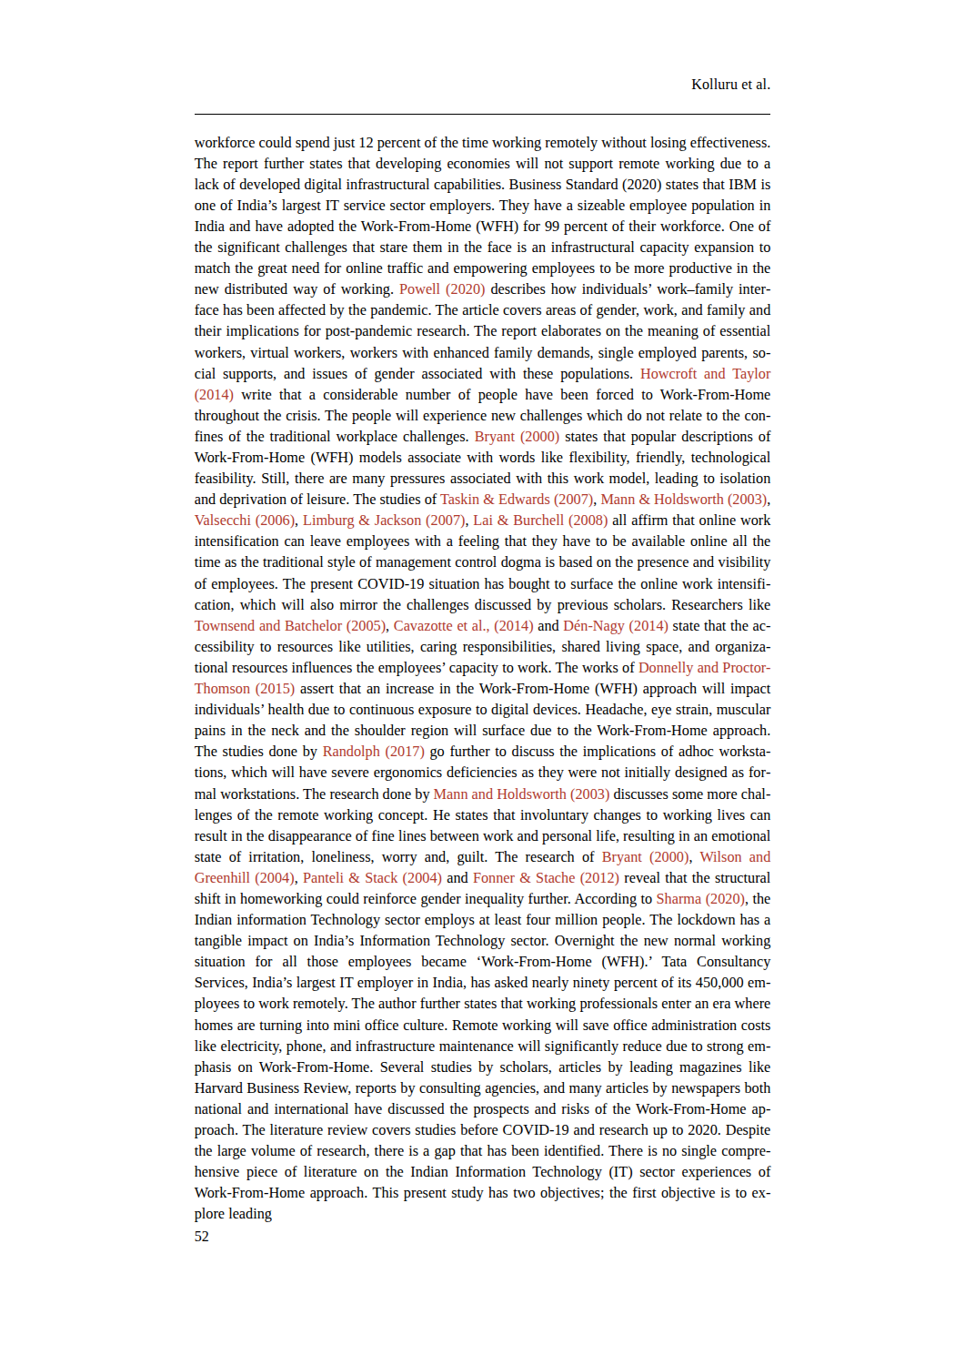Kolluru et al.
workforce could spend just 12 percent of the time working remotely without losing effectiveness. The report further states that developing economies will not support remote working due to a lack of developed digital infrastructural capabilities. Business Standard (2020) states that IBM is one of India’s largest IT service sector employers. They have a sizeable employee population in India and have adopted the Work-From-Home (WFH) for 99 percent of their workforce. One of the significant challenges that stare them in the face is an infrastructural capacity expansion to match the great need for online traffic and empowering employees to be more productive in the new distributed way of working. Powell (2020) describes how individuals’ work–family interface has been affected by the pandemic. The article covers areas of gender, work, and family and their implications for post-pandemic research. The report elaborates on the meaning of essential workers, virtual workers, workers with enhanced family demands, single employed parents, social supports, and issues of gender associated with these populations. Howcroft and Taylor (2014) write that a considerable number of people have been forced to Work-From-Home throughout the crisis. The people will experience new challenges which do not relate to the confines of the traditional workplace challenges. Bryant (2000) states that popular descriptions of Work-From-Home (WFH) models associate with words like flexibility, friendly, technological feasibility. Still, there are many pressures associated with this work model, leading to isolation and deprivation of leisure. The studies of Taskin & Edwards (2007), Mann & Holdsworth (2003), Valsecchi (2006), Limburg & Jackson (2007), Lai & Burchell (2008) all affirm that online work intensification can leave employees with a feeling that they have to be available online all the time as the traditional style of management control dogma is based on the presence and visibility of employees. The present COVID-19 situation has bought to surface the online work intensification, which will also mirror the challenges discussed by previous scholars. Researchers like Townsend and Batchelor (2005), Cavazotte et al., (2014) and Dén-Nagy (2014) state that the accessibility to resources like utilities, caring responsibilities, shared living space, and organizational resources influences the employees’ capacity to work. The works of Donnelly and Proctor-Thomson (2015) assert that an increase in the Work-From-Home (WFH) approach will impact individuals’ health due to continuous exposure to digital devices. Headache, eye strain, muscular pains in the neck and the shoulder region will surface due to the Work-From-Home approach. The studies done by Randolph (2017) go further to discuss the implications of adhoc workstations, which will have severe ergonomics deficiencies as they were not initially designed as formal workstations. The research done by Mann and Holdsworth (2003) discusses some more challenges of the remote working concept. He states that involuntary changes to working lives can result in the disappearance of fine lines between work and personal life, resulting in an emotional state of irritation, loneliness, worry and, guilt. The research of Bryant (2000), Wilson and Greenhill (2004), Panteli & Stack (2004) and Fonner & Stache (2012) reveal that the structural shift in homeworking could reinforce gender inequality further. According to Sharma (2020), the Indian information Technology sector employs at least four million people. The lockdown has a tangible impact on India’s Information Technology sector. Overnight the new normal working situation for all those employees became ‘Work-From-Home (WFH).’ Tata Consultancy Services, India’s largest IT employer in India, has asked nearly ninety percent of its 450,000 employees to work remotely. The author further states that working professionals enter an era where homes are turning into mini office culture. Remote working will save office administration costs like electricity, phone, and infrastructure maintenance will significantly reduce due to strong emphasis on Work-From-Home. Several studies by scholars, articles by leading magazines like Harvard Business Review, reports by consulting agencies, and many articles by newspapers both national and international have discussed the prospects and risks of the Work-From-Home approach. The literature review covers studies before COVID-19 and research up to 2020. Despite the large volume of research, there is a gap that has been identified. There is no single comprehensive piece of literature on the Indian Information Technology (IT) sector experiences of Work-From-Home approach. This present study has two objectives; the first objective is to explore leading
52